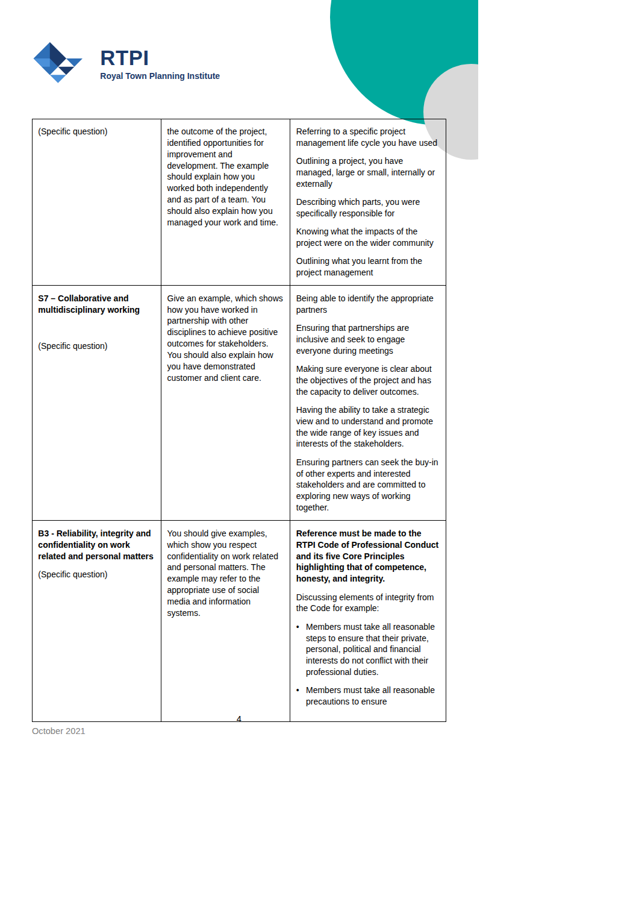RTPI
Royal Town Planning Institute
| (Specific question) | the outcome of the project, identified opportunities for improvement and development. The example should explain how you worked both independently and as part of a team. You should also explain how you managed your work and time. | Referring to a specific project management life cycle you have used Outlining a project, you have managed, large or small, internally or externally Describing which parts, you were specifically responsible for Knowing what the impacts of the project were on the wider community Outlining what you learnt from the project management |
| S7 – Collaborative and multidisciplinary working (Specific question) | Give an example, which shows how you have worked in partnership with other disciplines to achieve positive outcomes for stakeholders. You should also explain how you have demonstrated customer and client care. | Being able to identify the appropriate partners Ensuring that partnerships are inclusive and seek to engage everyone during meetings Making sure everyone is clear about the objectives of the project and has the capacity to deliver outcomes. Having the ability to take a strategic view and to understand and promote the wide range of key issues and interests of the stakeholders. Ensuring partners can seek the buy-in of other experts and interested stakeholders and are committed to exploring new ways of working together. |
| B3 - Reliability, integrity and confidentiality on work related and personal matters (Specific question) | You should give examples, which show you respect confidentiality on work related and personal matters. The example may refer to the appropriate use of social media and information systems. | Reference must be made to the RTPI Code of Professional Conduct and its five Core Principles highlighting that of competence, honesty, and integrity. Discussing elements of integrity from the Code for example: • Members must take all reasonable steps to ensure that their private, personal, political and financial interests do not conflict with their professional duties. • Members must take all reasonable precautions to ensure |
4
October 2021